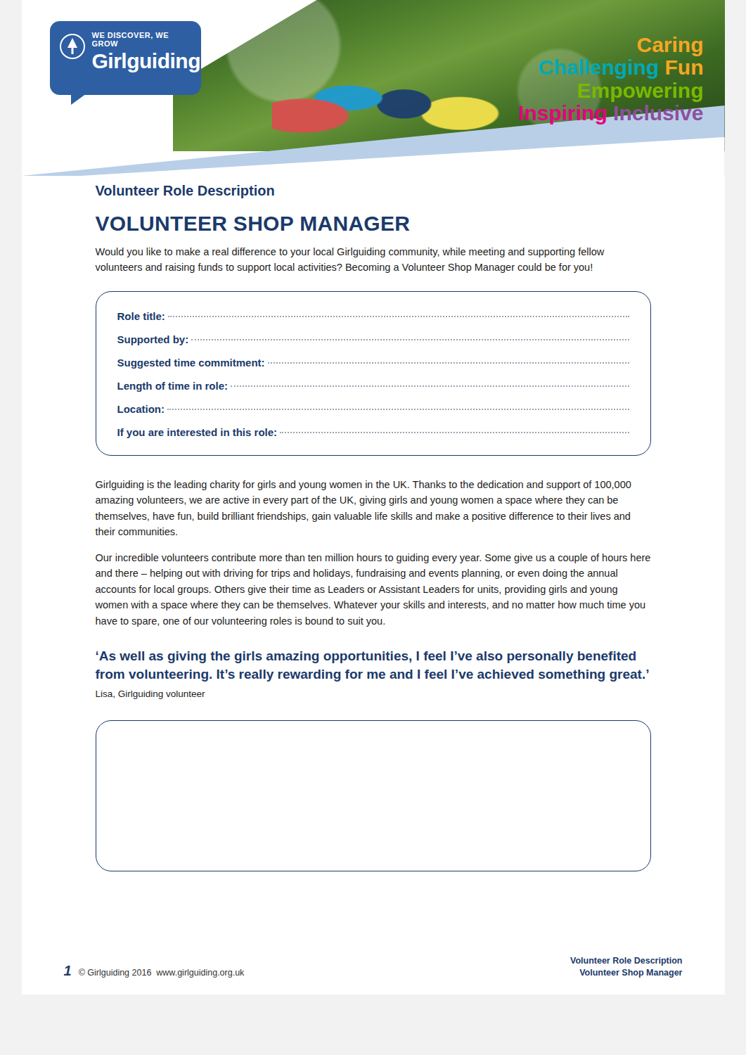We discover, we grow
Girlguiding
Caring
Challenging Fun
Empowering
Inspiring Inclusive
Volunteer Role Description
VOLUNTEER SHOP MANAGER
Would you like to make a real difference to your local Girlguiding community, while meeting and supporting fellow volunteers and raising funds to support local activities? Becoming a Volunteer Shop Manager could be for you!
Role title:
Supported by:
Suggested time commitment:
Length of time in role:
Location:
If you are interested in this role:
Girlguiding is the leading charity for girls and young women in the UK. Thanks to the dedication and support of 100,000 amazing volunteers, we are active in every part of the UK, giving girls and young women a space where they can be themselves, have fun, build brilliant friendships, gain valuable life skills and make a positive difference to their lives and their communities.
Our incredible volunteers contribute more than ten million hours to guiding every year. Some give us a couple of hours here and there – helping out with driving for trips and holidays, fundraising and events planning, or even doing the annual accounts for local groups. Others give their time as Leaders or Assistant Leaders for units, providing girls and young women with a space where they can be themselves. Whatever your skills and interests, and no matter how much time you have to spare, one of our volunteering roles is bound to suit you.
‘As well as giving the girls amazing opportunities, I feel I’ve also personally benefited from volunteering. It’s really rewarding for me and I feel I’ve achieved something great.’
Lisa, Girlguiding volunteer
1 © Girlguiding 2016 www.girlguiding.org.uk
Volunteer Role Description
Volunteer Shop Manager